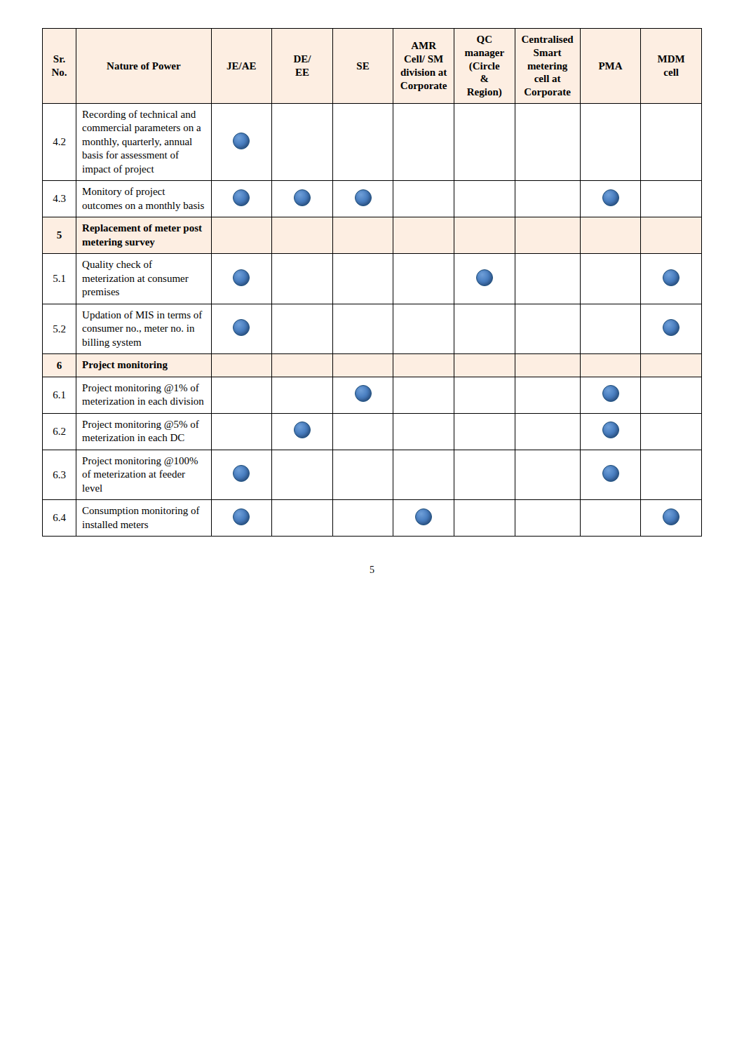| Sr. No. | Nature of Power | JE/AE | DE/ EE | SE | AMR Cell/ SM division at Corporate | QC manager (Circle & Region) | Centralised Smart metering cell at Corporate | PMA | MDM cell |
| --- | --- | --- | --- | --- | --- | --- | --- | --- | --- |
| 4.2 | Recording of technical and commercial parameters on a monthly, quarterly, annual basis for assessment of impact of project | | | | | | | | |
| 4.3 | Monitory of project outcomes on a monthly basis | | | | | | | | |
| 5 | Replacement of meter post metering survey | | | | | | | | |
| 5.1 | Quality check of meterization at consumer premises | | | | | | | | |
| 5.2 | Updation of MIS in terms of consumer no., meter no. in billing system | | | | | | | | |
| 6 | Project monitoring | | | | | | | | |
| 6.1 | Project monitoring @1% of meterization in each division | | | | | | | | |
| 6.2 | Project monitoring @5% of meterization in each DC | | | | | | | | |
| 6.3 | Project monitoring @100% of meterization at feeder level | | | | | | | | |
| 6.4 | Consumption monitoring of installed meters | | | | | | | | |
5